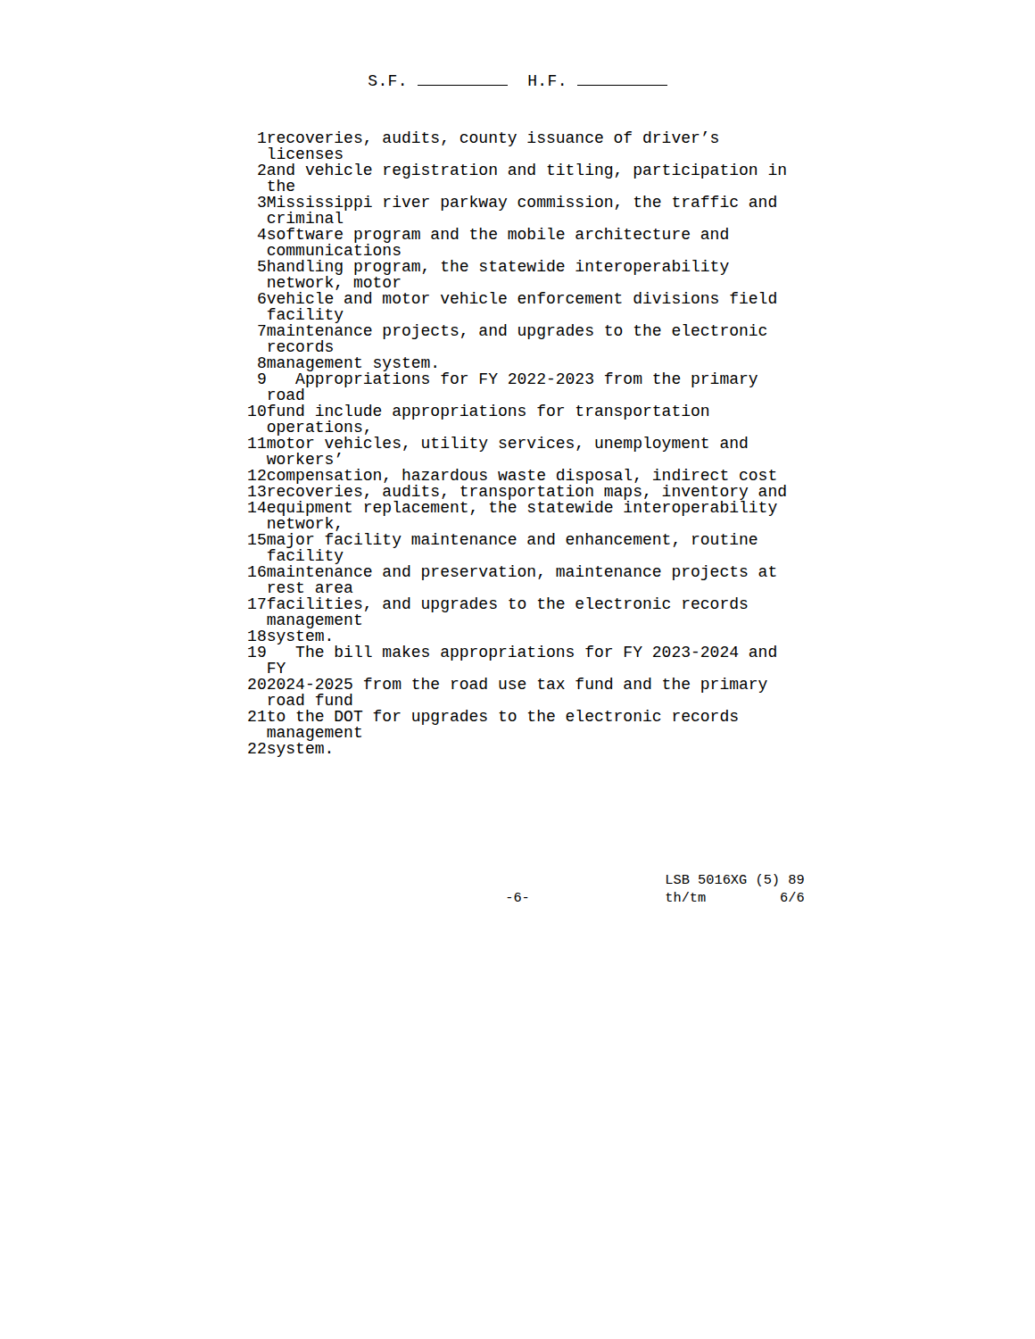S.F. H.F.
| 1 | recoveries, audits, county issuance of driver’s licenses |
| 2 | and vehicle registration and titling, participation in the |
| 3 | Mississippi river parkway commission, the traffic and criminal |
| 4 | software program and the mobile architecture and communications |
| 5 | handling program, the statewide interoperability network, motor |
| 6 | vehicle and motor vehicle enforcement divisions field facility |
| 7 | maintenance projects, and upgrades to the electronic records |
| 8 | management system. |
| 9 | Appropriations for FY 2022-2023 from the primary road |
| 10 | fund include appropriations for transportation operations, |
| 11 | motor vehicles, utility services, unemployment and workers’ |
| 12 | compensation, hazardous waste disposal, indirect cost |
| 13 | recoveries, audits, transportation maps, inventory and |
| 14 | equipment replacement, the statewide interoperability network, |
| 15 | major facility maintenance and enhancement, routine facility |
| 16 | maintenance and preservation, maintenance projects at rest area |
| 17 | facilities, and upgrades to the electronic records management |
| 18 | system. |
| 19 | The bill makes appropriations for FY 2023-2024 and FY |
| 20 | 2024-2025 from the road use tax fund and the primary road fund |
| 21 | to the DOT for upgrades to the electronic records management |
| 22 | system. |
-6-
LSB 5016XG (5) 89 th/tm 6/6